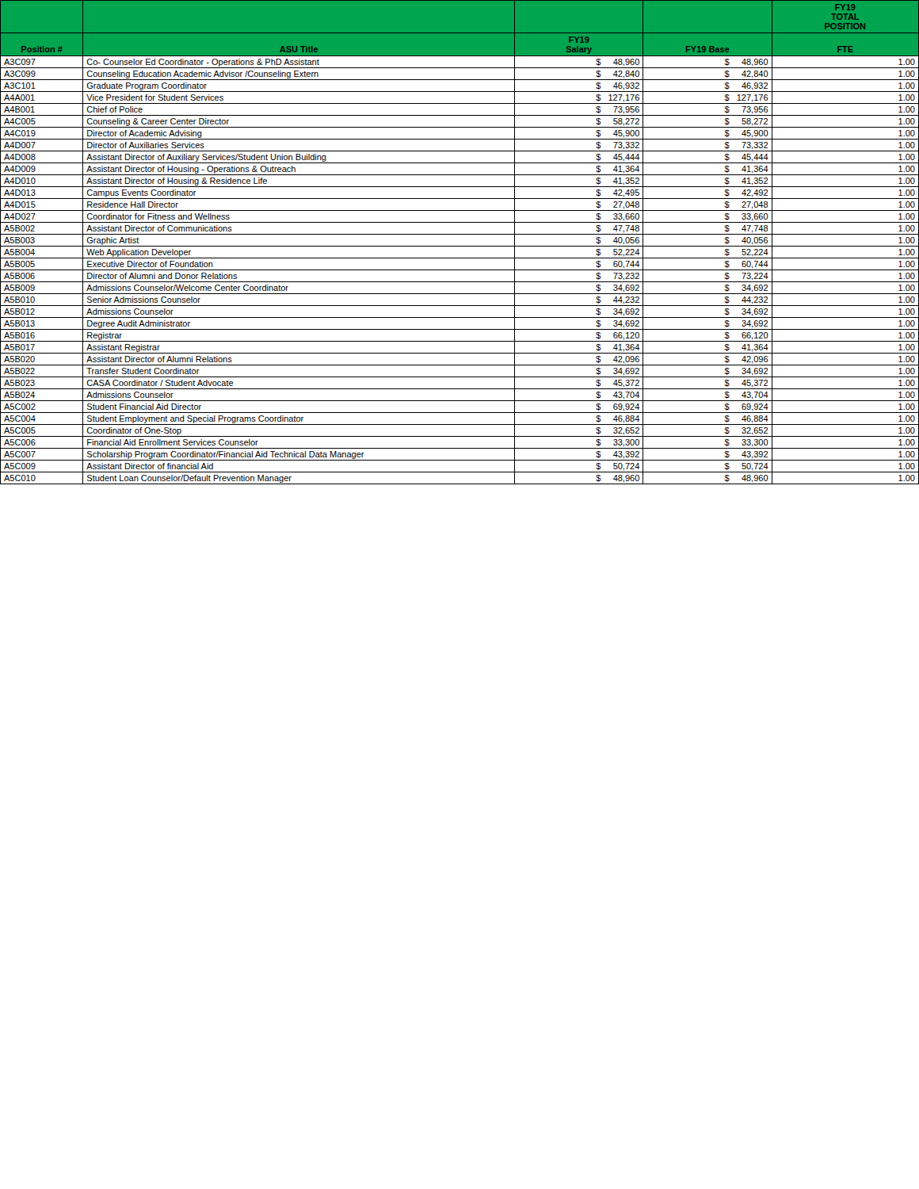| | | | | FY19 TOTAL POSITION |
| --- | --- | --- | --- | --- |
| Position # | ASU Title | FY19 Salary | FY19 Base | FTE |
| A3C097 | Co- Counselor Ed Coordinator - Operations & PhD Assistant | $ 48,960 | $ 48,960 | 1.00 |
| A3C099 | Counseling Education Academic Advisor /Counseling Extern | $ 42,840 | $ 42,840 | 1.00 |
| A3C101 | Graduate Program Coordinator | $ 46,932 | $ 46,932 | 1.00 |
| A4A001 | Vice President for Student Services | $ 127,176 | $ 127,176 | 1.00 |
| A4B001 | Chief of Police | $ 73,956 | $ 73,956 | 1.00 |
| A4C005 | Counseling & Career Center Director | $ 58,272 | $ 58,272 | 1.00 |
| A4C019 | Director of Academic Advising | $ 45,900 | $ 45,900 | 1.00 |
| A4D007 | Director of Auxiliaries Services | $ 73,332 | $ 73,332 | 1.00 |
| A4D008 | Assistant Director of Auxiliary Services/Student Union Building | $ 45,444 | $ 45,444 | 1.00 |
| A4D009 | Assistant Director of Housing - Operations & Outreach | $ 41,364 | $ 41,364 | 1.00 |
| A4D010 | Assistant Director of Housing & Residence Life | $ 41,352 | $ 41,352 | 1.00 |
| A4D013 | Campus Events Coordinator | $ 42,495 | $ 42,492 | 1.00 |
| A4D015 | Residence Hall Director | $ 27,048 | $ 27,048 | 1.00 |
| A4D027 | Coordinator for Fitness and Wellness | $ 33,660 | $ 33,660 | 1.00 |
| A5B002 | Assistant Director of Communications | $ 47,748 | $ 47,748 | 1.00 |
| A5B003 | Graphic Artist | $ 40,056 | $ 40,056 | 1.00 |
| A5B004 | Web Application Developer | $ 52,224 | $ 52,224 | 1.00 |
| A5B005 | Executive Director of Foundation | $ 60,744 | $ 60,744 | 1.00 |
| A5B006 | Director of Alumni and Donor Relations | $ 73,232 | $ 73,224 | 1.00 |
| A5B009 | Admissions Counselor/Welcome Center Coordinator | $ 34,692 | $ 34,692 | 1.00 |
| A5B010 | Senior Admissions Counselor | $ 44,232 | $ 44,232 | 1.00 |
| A5B012 | Admissions Counselor | $ 34,692 | $ 34,692 | 1.00 |
| A5B013 | Degree Audit Administrator | $ 34,692 | $ 34,692 | 1.00 |
| A5B016 | Registrar | $ 66,120 | $ 66,120 | 1.00 |
| A5B017 | Assistant Registrar | $ 41,364 | $ 41,364 | 1.00 |
| A5B020 | Assistant Director of Alumni Relations | $ 42,096 | $ 42,096 | 1.00 |
| A5B022 | Transfer Student Coordinator | $ 34,692 | $ 34,692 | 1.00 |
| A5B023 | CASA Coordinator / Student Advocate | $ 45,372 | $ 45,372 | 1.00 |
| A5B024 | Admissions Counselor | $ 43,704 | $ 43,704 | 1.00 |
| A5C002 | Student Financial Aid Director | $ 69,924 | $ 69,924 | 1.00 |
| A5C004 | Student Employment and Special Programs Coordinator | $ 46,884 | $ 46,884 | 1.00 |
| A5C005 | Coordinator of One-Stop | $ 32,652 | $ 32,652 | 1.00 |
| A5C006 | Financial Aid Enrollment Services Counselor | $ 33,300 | $ 33,300 | 1.00 |
| A5C007 | Scholarship Program Coordinator/Financial Aid Technical Data Manager | $ 43,392 | $ 43,392 | 1.00 |
| A5C009 | Assistant Director of financial Aid | $ 50,724 | $ 50,724 | 1.00 |
| A5C010 | Student Loan Counselor/Default Prevention Manager | $ 48,960 | $ 48,960 | 1.00 |